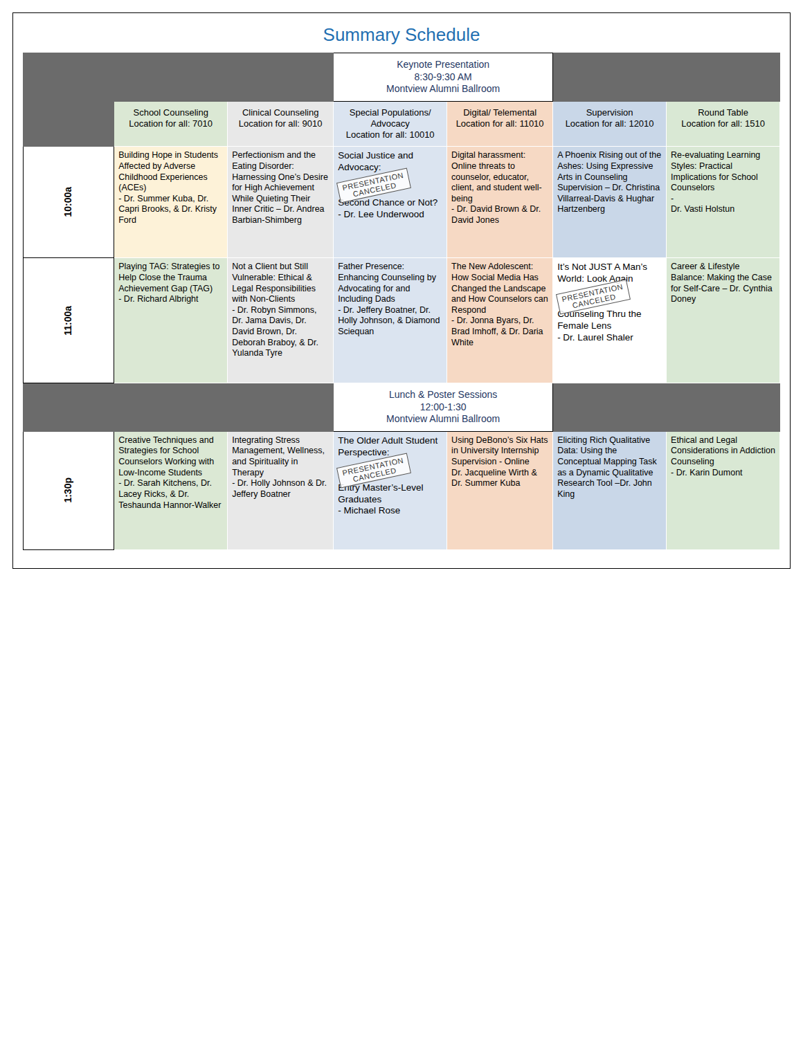Summary Schedule
| | | | Keynote Presentation 8:30-9:30 AM Montview Alumni Ballroom | | |
| | School Counseling Location for all: 7010 | Clinical Counseling Location for all: 9010 | Special Populations/ Advocacy Location for all: 10010 | Digital/ Telemental Location for all: 11010 | Supervision Location for all: 12010 | Round Table Location for all: 1510 |
| 10:00a | Building Hope in Students Affected by Adverse Childhood Experiences (ACEs) - Dr. Summer Kuba, Dr. Capri Brooks, & Dr. Kristy Ford | Perfectionism and the Eating Disorder: Harnessing One’s Desire for High Achievement While Quieting Their Inner Critic – Dr. Andrea Barbian-Shimberg | Social Justice and Advocacy: PRESENTATION CANCELED Second Chance or Not? - Dr. Lee Underwood | Digital harassment: Online threats to counselor, educator, client, and student well-being - Dr. David Brown & Dr. David Jones | A Phoenix Rising out of the Ashes: Using Expressive Arts in Counseling Supervision – Dr. Christina Villarreal-Davis & Hughar Hartzenberg | Re-evaluating Learning Styles: Practical Implications for School Counselors - Dr. Vasti Holstun |
| 11:00a | Playing TAG: Strategies to Help Close the Trauma Achievement Gap (TAG) - Dr. Richard Albright | Not a Client but Still Vulnerable: Ethical & Legal Responsibilities with Non-Clients - Dr. Robyn Simmons, Dr. Jama Davis, Dr. David Brown, Dr. Deborah Braboy, & Dr. Yulanda Tyre | Father Presence: Enhancing Counseling by Advocating for and Including Dads - Dr. Jeffery Boatner, Dr. Holly Johnson, & Diamond Sciequan | The New Adolescent: How Social Media Has Changed the Landscape and How Counselors can Respond - Dr. Jonna Byars, Dr. Brad Imhoff, & Dr. Daria White | It’s Not JUST A Man’s World: Look Again PRESENTATION CANCELED Counseling Thru the Female Lens - Dr. Laurel Shaler | Career & Lifestyle Balance: Making the Case for Self-Care – Dr. Cynthia Doney |
| | | | Lunch & Poster Sessions 12:00-1:30 Montview Alumni Ballroom | | |
| 1:30p | Creative Techniques and Strategies for School Counselors Working with Low-Income Students - Dr. Sarah Kitchens, Dr. Lacey Ricks, & Dr. Teshaunda Hannor-Walker | Integrating Stress Management, Wellness, and Spirituality in Therapy - Dr. Holly Johnson & Dr. Jeffery Boatner | The Older Adult Student Perspective: PRESENTATION CANCELED Entry Master’s-Level Graduates - Michael Rose | Using DeBono’s Six Hats in University Internship Supervision - Online Dr. Jacqueline Wirth & Dr. Summer Kuba | Eliciting Rich Qualitative Data: Using the Conceptual Mapping Task as a Dynamic Qualitative Research Tool –Dr. John King | Ethical and Legal Considerations in Addiction Counseling - Dr. Karin Dumont |